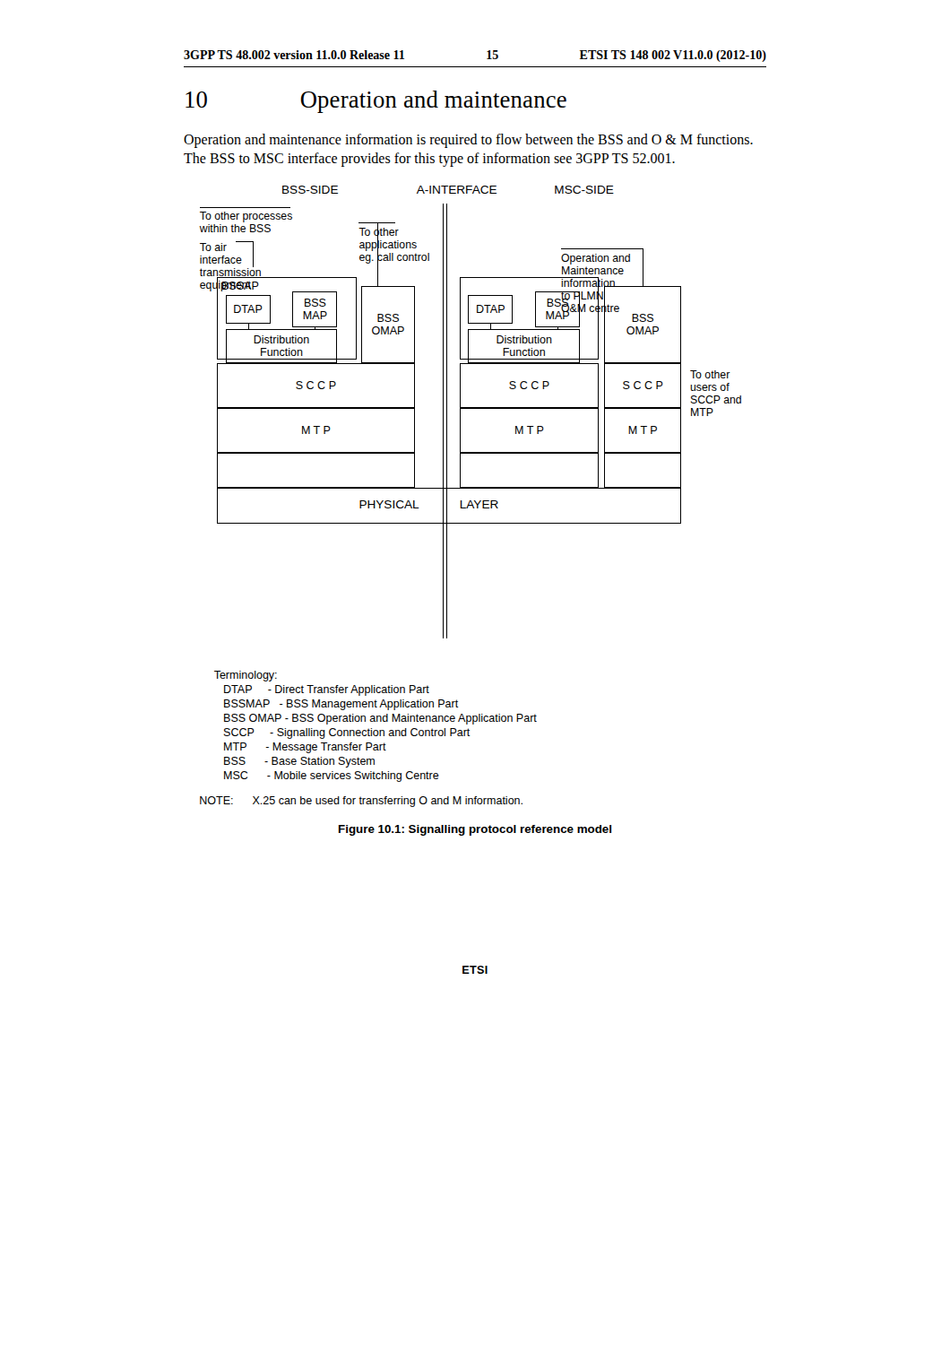3GPP TS 48.002 version 11.0.0 Release 11
15
ETSI TS 148 002 V11.0.0 (2012-10)
10 Operation and maintenance
Operation and maintenance information is required to flow between the BSS and O & M functions. The BSS to MSC interface provides for this type of information see 3GPP TS 52.001.
BSS-SIDE
A-INTERFACE
MSC-SIDE
To other processes within the BSS
To air interface transmission equipment
To other applications eg. call control
Operation and Maintenance information to PLMN O&M centre
BSSAP
DTAP
BSS
MAP
Distribution
Function
BSS
OMAP
S C C P
M T P
DTAP
BSS
MAP
Distribution
Function
BSS
OMAP
S C C P
S C C P
M T P
M T P
To other users of SCCP and MTP
PHYSICAL
LAYER
Terminology:
DTAP - Direct Transfer Application Part
BSSMAP - BSS Management Application Part
BSS OMAP - BSS Operation and Maintenance Application Part
SCCP - Signalling Connection and Control Part
MTP - Message Transfer Part
BSS - Base Station System
MSC - Mobile services Switching Centre
NOTE: X.25 can be used for transferring O and M information.
Figure 10.1: Signalling protocol reference model
ETSI